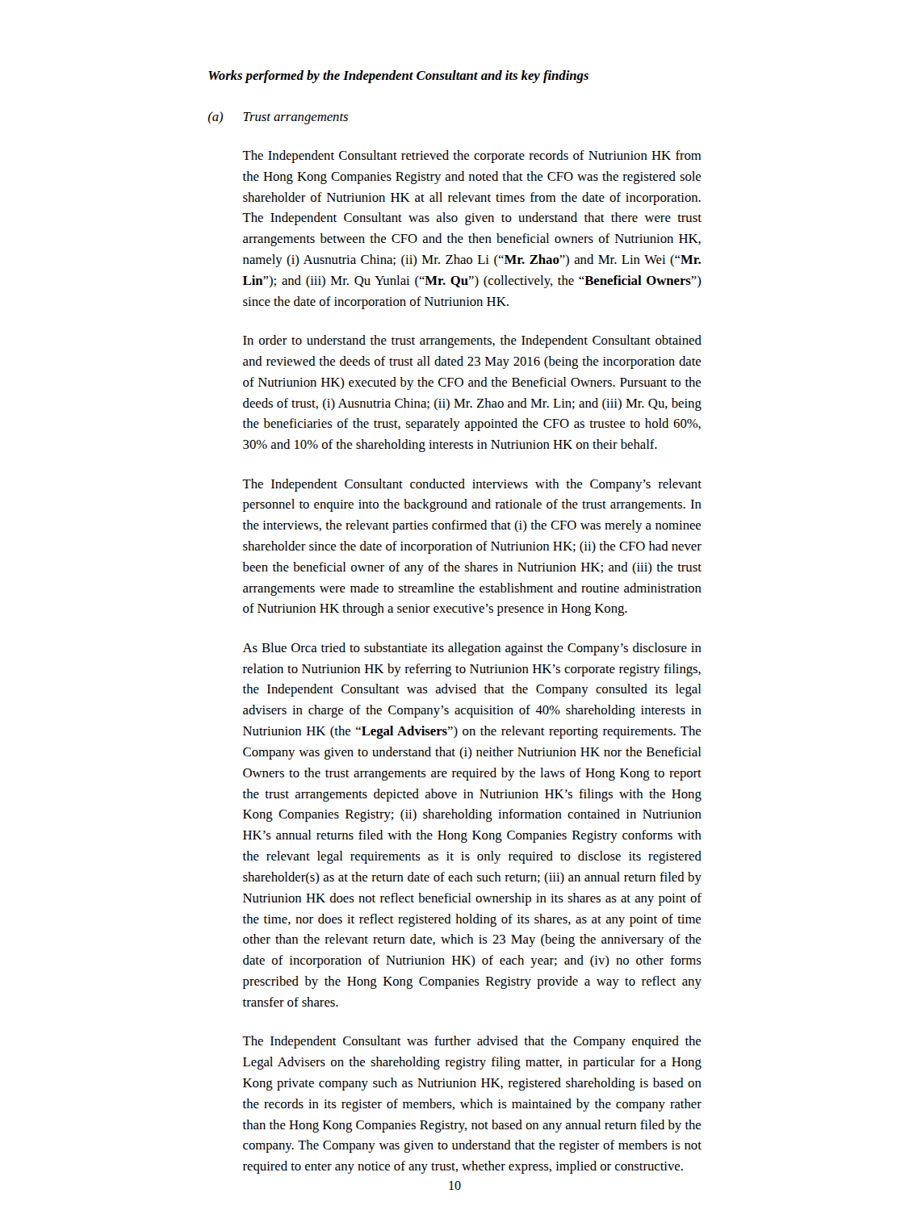Works performed by the Independent Consultant and its key findings
(a)
Trust arrangements
The Independent Consultant retrieved the corporate records of Nutriunion HK from the Hong Kong Companies Registry and noted that the CFO was the registered sole shareholder of Nutriunion HK at all relevant times from the date of incorporation. The Independent Consultant was also given to understand that there were trust arrangements between the CFO and the then beneficial owners of Nutriunion HK, namely (i) Ausnutria China; (ii) Mr. Zhao Li (“Mr. Zhao”) and Mr. Lin Wei (“Mr. Lin”); and (iii) Mr. Qu Yunlai (“Mr. Qu”) (collectively, the “Beneficial Owners”) since the date of incorporation of Nutriunion HK.
In order to understand the trust arrangements, the Independent Consultant obtained and reviewed the deeds of trust all dated 23 May 2016 (being the incorporation date of Nutriunion HK) executed by the CFO and the Beneficial Owners. Pursuant to the deeds of trust, (i) Ausnutria China; (ii) Mr. Zhao and Mr. Lin; and (iii) Mr. Qu, being the beneficiaries of the trust, separately appointed the CFO as trustee to hold 60%, 30% and 10% of the shareholding interests in Nutriunion HK on their behalf.
The Independent Consultant conducted interviews with the Company’s relevant personnel to enquire into the background and rationale of the trust arrangements. In the interviews, the relevant parties confirmed that (i) the CFO was merely a nominee shareholder since the date of incorporation of Nutriunion HK; (ii) the CFO had never been the beneficial owner of any of the shares in Nutriunion HK; and (iii) the trust arrangements were made to streamline the establishment and routine administration of Nutriunion HK through a senior executive’s presence in Hong Kong.
As Blue Orca tried to substantiate its allegation against the Company’s disclosure in relation to Nutriunion HK by referring to Nutriunion HK’s corporate registry filings, the Independent Consultant was advised that the Company consulted its legal advisers in charge of the Company’s acquisition of 40% shareholding interests in Nutriunion HK (the “Legal Advisers”) on the relevant reporting requirements. The Company was given to understand that (i) neither Nutriunion HK nor the Beneficial Owners to the trust arrangements are required by the laws of Hong Kong to report the trust arrangements depicted above in Nutriunion HK’s filings with the Hong Kong Companies Registry; (ii) shareholding information contained in Nutriunion HK’s annual returns filed with the Hong Kong Companies Registry conforms with the relevant legal requirements as it is only required to disclose its registered shareholder(s) as at the return date of each such return; (iii) an annual return filed by Nutriunion HK does not reflect beneficial ownership in its shares as at any point of the time, nor does it reflect registered holding of its shares, as at any point of time other than the relevant return date, which is 23 May (being the anniversary of the date of incorporation of Nutriunion HK) of each year; and (iv) no other forms prescribed by the Hong Kong Companies Registry provide a way to reflect any transfer of shares.
The Independent Consultant was further advised that the Company enquired the Legal Advisers on the shareholding registry filing matter, in particular for a Hong Kong private company such as Nutriunion HK, registered shareholding is based on the records in its register of members, which is maintained by the company rather than the Hong Kong Companies Registry, not based on any annual return filed by the company. The Company was given to understand that the register of members is not required to enter any notice of any trust, whether express, implied or constructive.
10